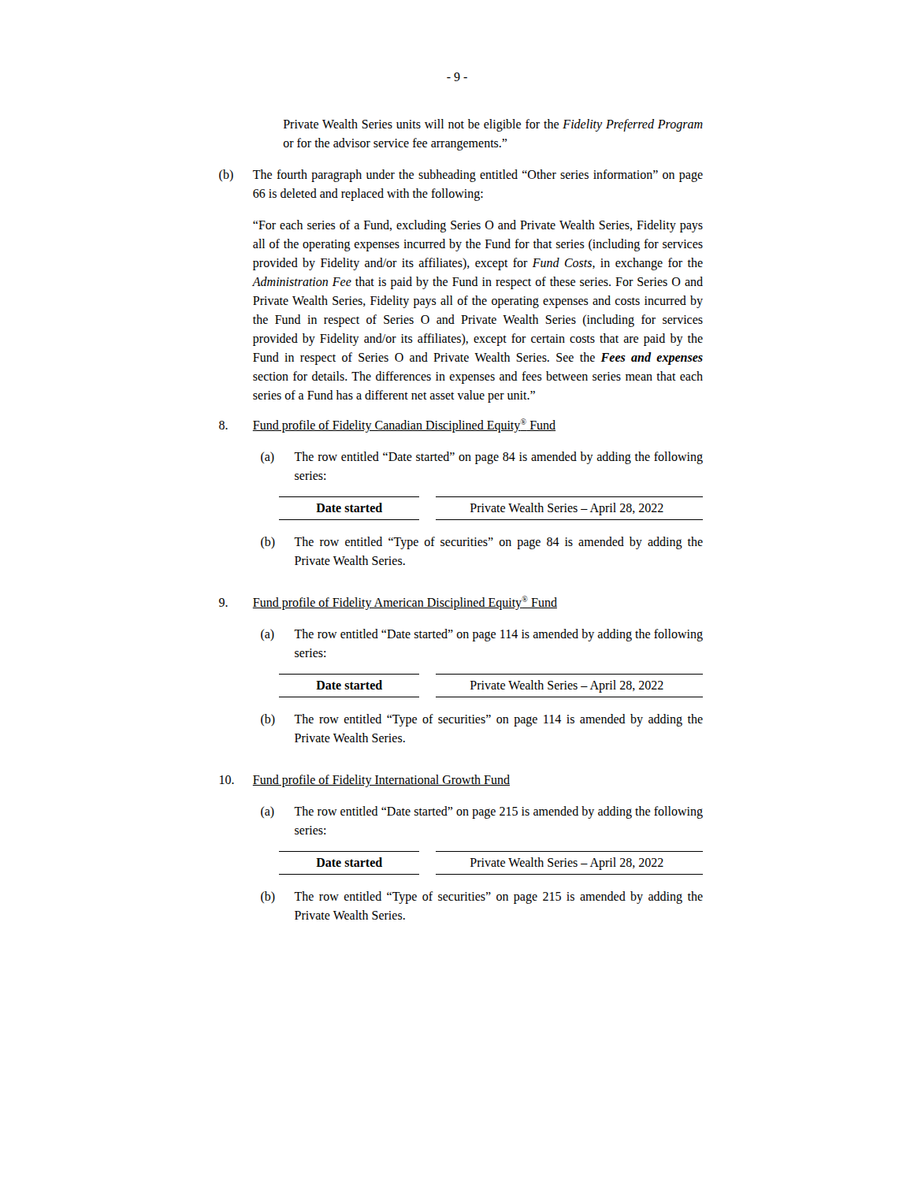- 9 -
Private Wealth Series units will not be eligible for the Fidelity Preferred Program or for the advisor service fee arrangements.”
(b)
The fourth paragraph under the subheading entitled “Other series information” on page 66 is deleted and replaced with the following:
“For each series of a Fund, excluding Series O and Private Wealth Series, Fidelity pays all of the operating expenses incurred by the Fund for that series (including for services provided by Fidelity and/or its affiliates), except for Fund Costs, in exchange for the Administration Fee that is paid by the Fund in respect of these series. For Series O and Private Wealth Series, Fidelity pays all of the operating expenses and costs incurred by the Fund in respect of Series O and Private Wealth Series (including for services provided by Fidelity and/or its affiliates), except for certain costs that are paid by the Fund in respect of Series O and Private Wealth Series. See the Fees and expenses section for details. The differences in expenses and fees between series mean that each series of a Fund has a different net asset value per unit.”
8.
Fund profile of Fidelity Canadian Disciplined Equity® Fund
(a)
The row entitled “Date started” on page 84 is amended by adding the following series:
| Date started | | Private Wealth Series – April 28, 2022 |
(b)
The row entitled “Type of securities” on page 84 is amended by adding the Private Wealth Series.
9.
Fund profile of Fidelity American Disciplined Equity® Fund
(a)
The row entitled “Date started” on page 114 is amended by adding the following series:
| Date started | | Private Wealth Series – April 28, 2022 |
(b)
The row entitled “Type of securities” on page 114 is amended by adding the Private Wealth Series.
10.
Fund profile of Fidelity International Growth Fund
(a)
The row entitled “Date started” on page 215 is amended by adding the following series:
| Date started | | Private Wealth Series – April 28, 2022 |
(b)
The row entitled “Type of securities” on page 215 is amended by adding the Private Wealth Series.